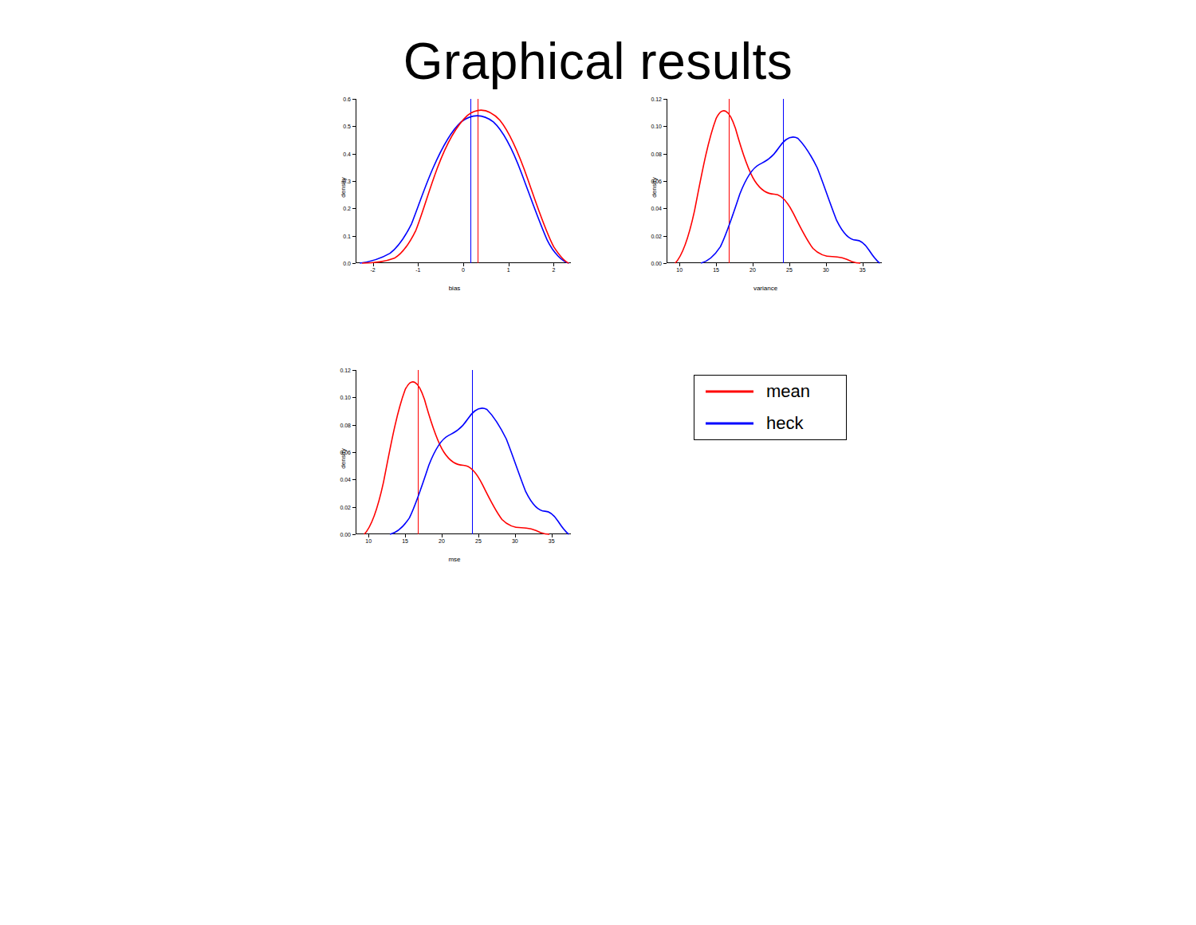Graphical results
density bias
0.0
0.1
0.2
0.3
0.4
0.5
0.6
-2
-1
0
1
2
density variance
0.00
0.02
0.04
0.06
0.08
0.10
0.12
10
15
20
25
30
35
density mse
0.00
0.02
0.04
0.06
0.08
0.10
0.12
10
15
20
25
30
35
mean
heck